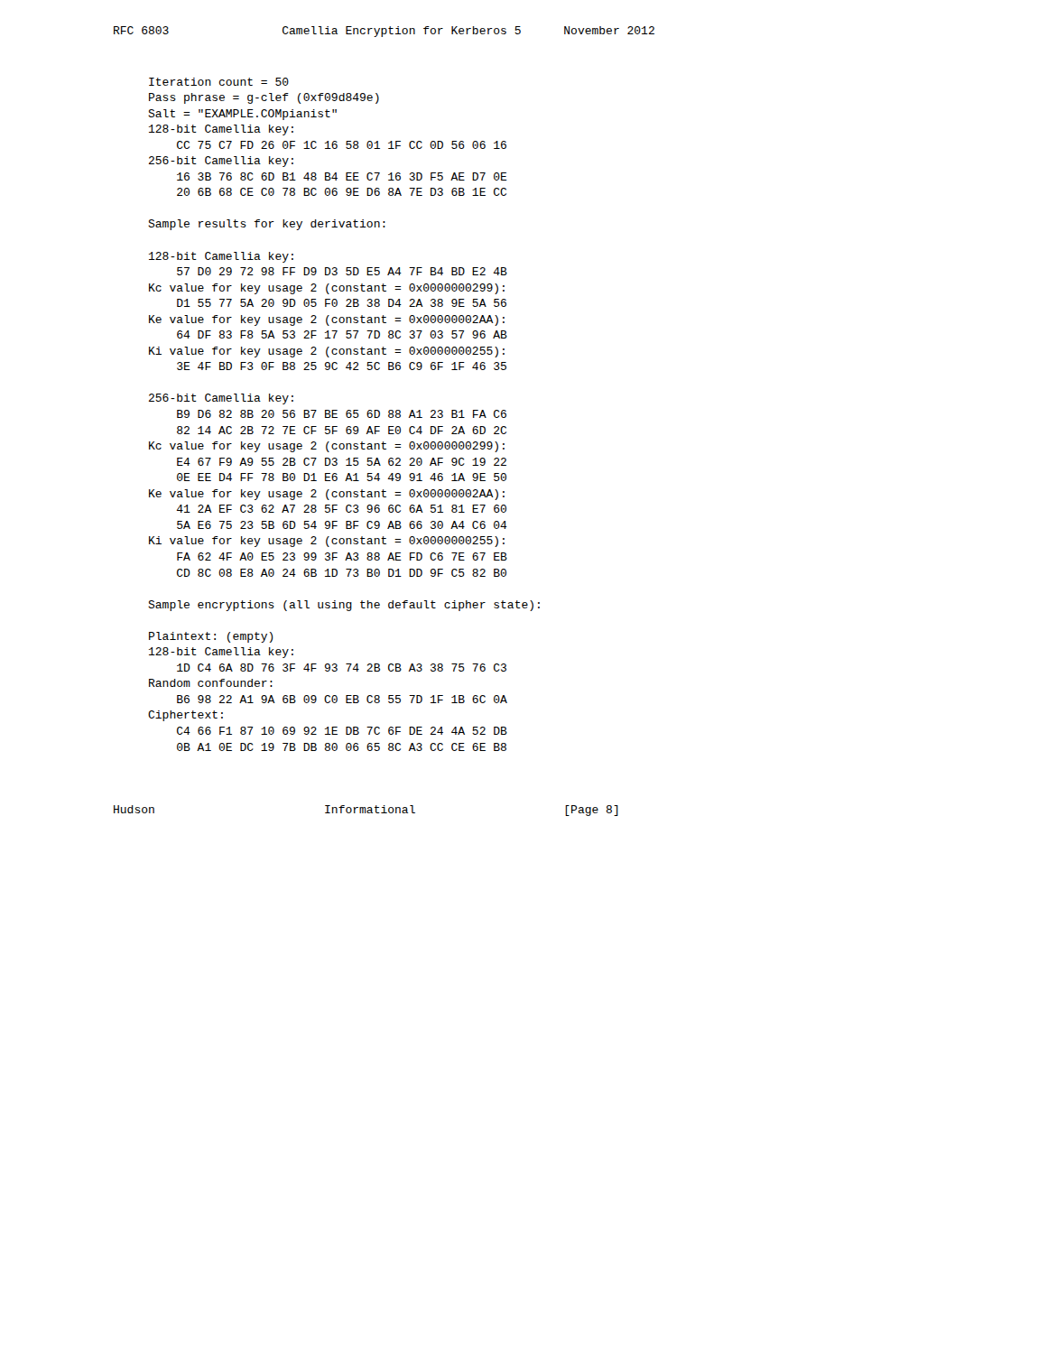RFC 6803 Camellia Encryption for Kerberos 5 November 2012
Iteration count = 50
Pass phrase = g-clef (0xf09d849e)
Salt = "EXAMPLE.COMpianist"
128-bit Camellia key:
    CC 75 C7 FD 26 0F 1C 16 58 01 1F CC 0D 56 06 16
256-bit Camellia key:
    16 3B 76 8C 6D B1 48 B4 EE C7 16 3D F5 AE D7 0E
    20 6B 68 CE C0 78 BC 06 9E D6 8A 7E D3 6B 1E CC

Sample results for key derivation:

128-bit Camellia key:
    57 D0 29 72 98 FF D9 D3 5D E5 A4 7F B4 BD E2 4B
Kc value for key usage 2 (constant = 0x0000000299):
    D1 55 77 5A 20 9D 05 F0 2B 38 D4 2A 38 9E 5A 56
Ke value for key usage 2 (constant = 0x00000002AA):
    64 DF 83 F8 5A 53 2F 17 57 7D 8C 37 03 57 96 AB
Ki value for key usage 2 (constant = 0x0000000255):
    3E 4F BD F3 0F B8 25 9C 42 5C B6 C9 6F 1F 46 35

256-bit Camellia key:
    B9 D6 82 8B 20 56 B7 BE 65 6D 88 A1 23 B1 FA C6
    82 14 AC 2B 72 7E CF 5F 69 AF E0 C4 DF 2A 6D 2C
Kc value for key usage 2 (constant = 0x0000000299):
    E4 67 F9 A9 55 2B C7 D3 15 5A 62 20 AF 9C 19 22
    0E EE D4 FF 78 B0 D1 E6 A1 54 49 91 46 1A 9E 50
Ke value for key usage 2 (constant = 0x00000002AA):
    41 2A EF C3 62 A7 28 5F C3 96 6C 6A 51 81 E7 60
    5A E6 75 23 5B 6D 54 9F BF C9 AB 66 30 A4 C6 04
Ki value for key usage 2 (constant = 0x0000000255):
    FA 62 4F A0 E5 23 99 3F A3 88 AE FD C6 7E 67 EB
    CD 8C 08 E8 A0 24 6B 1D 73 B0 D1 DD 9F C5 82 B0

Sample encryptions (all using the default cipher state):

Plaintext: (empty)
128-bit Camellia key:
    1D C4 6A 8D 76 3F 4F 93 74 2B CB A3 38 75 76 C3
Random confounder:
    B6 98 22 A1 9A 6B 09 C0 EB C8 55 7D 1F 1B 6C 0A
Ciphertext:
    C4 66 F1 87 10 69 92 1E DB 7C 6F DE 24 4A 52 DB
    0B A1 0E DC 19 7B DB 80 06 65 8C A3 CC CE 6E B8
Hudson Informational [Page 8]